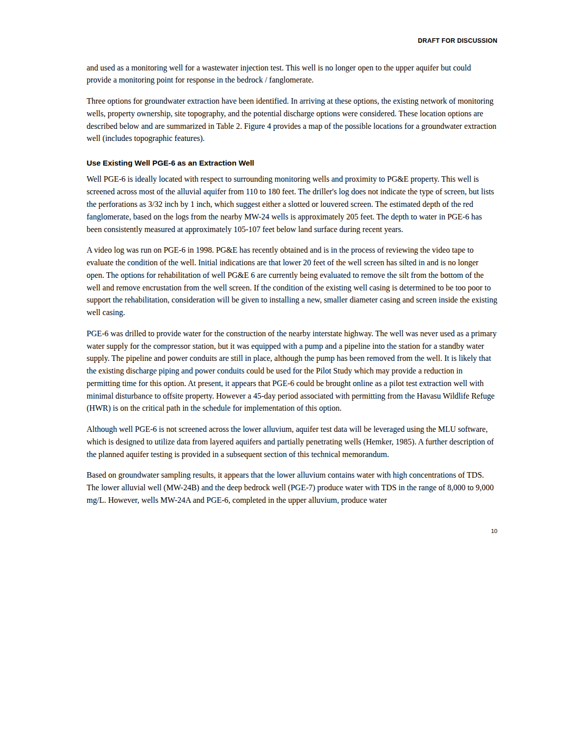DRAFT FOR DISCUSSION
and used as a monitoring well for a wastewater injection test. This well is no longer open to the upper aquifer but could provide a monitoring point for response in the bedrock / fanglomerate.
Three options for groundwater extraction have been identified. In arriving at these options, the existing network of monitoring wells, property ownership, site topography, and the potential discharge options were considered. These location options are described below and are summarized in Table 2. Figure 4 provides a map of the possible locations for a groundwater extraction well (includes topographic features).
Use Existing Well PGE-6 as an Extraction Well
Well PGE-6 is ideally located with respect to surrounding monitoring wells and proximity to PG&E property. This well is screened across most of the alluvial aquifer from 110 to 180 feet. The driller's log does not indicate the type of screen, but lists the perforations as 3/32 inch by 1 inch, which suggest either a slotted or louvered screen. The estimated depth of the red fanglomerate, based on the logs from the nearby MW-24 wells is approximately 205 feet. The depth to water in PGE-6 has been consistently measured at approximately 105-107 feet below land surface during recent years.
A video log was run on PGE-6 in 1998. PG&E has recently obtained and is in the process of reviewing the video tape to evaluate the condition of the well. Initial indications are that lower 20 feet of the well screen has silted in and is no longer open. The options for rehabilitation of well PG&E 6 are currently being evaluated to remove the silt from the bottom of the well and remove encrustation from the well screen. If the condition of the existing well casing is determined to be too poor to support the rehabilitation, consideration will be given to installing a new, smaller diameter casing and screen inside the existing well casing.
PGE-6 was drilled to provide water for the construction of the nearby interstate highway. The well was never used as a primary water supply for the compressor station, but it was equipped with a pump and a pipeline into the station for a standby water supply. The pipeline and power conduits are still in place, although the pump has been removed from the well. It is likely that the existing discharge piping and power conduits could be used for the Pilot Study which may provide a reduction in permitting time for this option. At present, it appears that PGE-6 could be brought online as a pilot test extraction well with minimal disturbance to offsite property. However a 45-day period associated with permitting from the Havasu Wildlife Refuge (HWR) is on the critical path in the schedule for implementation of this option.
Although well PGE-6 is not screened across the lower alluvium, aquifer test data will be leveraged using the MLU software, which is designed to utilize data from layered aquifers and partially penetrating wells (Hemker, 1985). A further description of the planned aquifer testing is provided in a subsequent section of this technical memorandum.
Based on groundwater sampling results, it appears that the lower alluvium contains water with high concentrations of TDS. The lower alluvial well (MW-24B) and the deep bedrock well (PGE-7) produce water with TDS in the range of 8,000 to 9,000 mg/L. However, wells MW-24A and PGE-6, completed in the upper alluvium, produce water
10